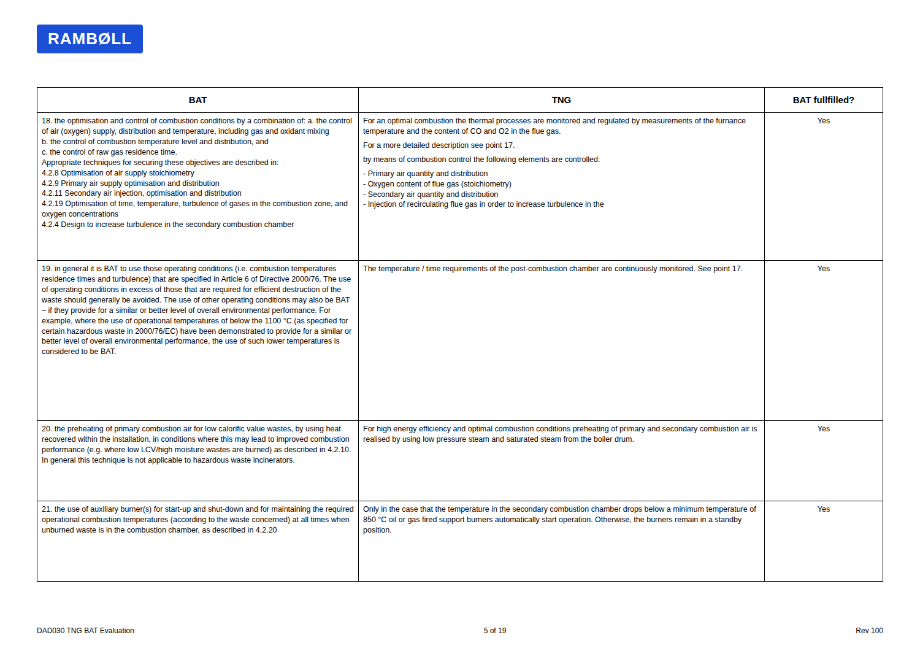RAMBØLL
| BAT | TNG | BAT fullfilled? |
| --- | --- | --- |
| 18. the optimisation and control of combustion conditions by a combination of: a. the control of air (oxygen) supply, distribution and temperature, including gas and oxidant mixing b. the control of combustion temperature level and distribution, and c. the control of raw gas residence time. Appropriate techniques for securing these objectives are described in: 4.2.8 Optimisation of air supply stoichiometry 4.2.9 Primary air supply optimisation and distribution 4.2.11 Secondary air injection, optimisation and distribution 4.2.19 Optimisation of time, temperature, turbulence of gases in the combustion zone, and oxygen concentrations 4.2.4 Design to increase turbulence in the secondary combustion chamber | For an optimal combustion the thermal processes are monitored and regulated by measurements of the furnance temperature and the content of CO and O2 in the flue gas. For a more detailed description see point 17. by means of combustion control the following elements are controlled: - Primary air quantity and distribution - Oxygen content of flue gas (stoichiometry) - Secondary air quantity and distribution - Injection of recirculating flue gas in order to increase turbulence in the | Yes |
| 19. in general it is BAT to use those operating conditions (i.e. combustion temperatures residence times and turbulence) that are specified in Article 6 of Directive 2000/76. The use of operating conditions in excess of those that are required for efficient destruction of the waste should generally be avoided. The use of other operating conditions may also be BAT – if they provide for a similar or better level of overall environmental performance. For example, where the use of operational temperatures of below the 1100 °C (as specified for certain hazardous waste in 2000/76/EC) have been demonstrated to provide for a similar or better level of overall environmental performance, the use of such lower temperatures is considered to be BAT. | The temperature / time requirements of the post-combustion chamber are continuously monitored. See point 17. | Yes |
| 20. the preheating of primary combustion air for low calorific value wastes, by using heat recovered within the installation, in conditions where this may lead to improved combustion performance (e.g. where low LCV/high moisture wastes are burned) as described in 4.2.10. In general this technique is not applicable to hazardous waste incinerators. | For high energy efficiency and optimal combustion conditions preheating of primary and secondary combustion air is realised by using low pressure steam and saturated steam from the boiler drum. | Yes |
| 21. the use of auxiliary burner(s) for start-up and shut-down and for maintaining the required operational combustion temperatures (according to the waste concerned) at all times when unburned waste is in the combustion chamber, as described in 4.2.20 | Only in the case that the temperature in the secondary combustion chamber drops below a minimum temperature of 850 °C oil or gas fired support burners automatically start operation. Otherwise, the burners remain in a standby position. | Yes |
DAD030 TNG BAT Evaluation 5 of 19 Rev 100